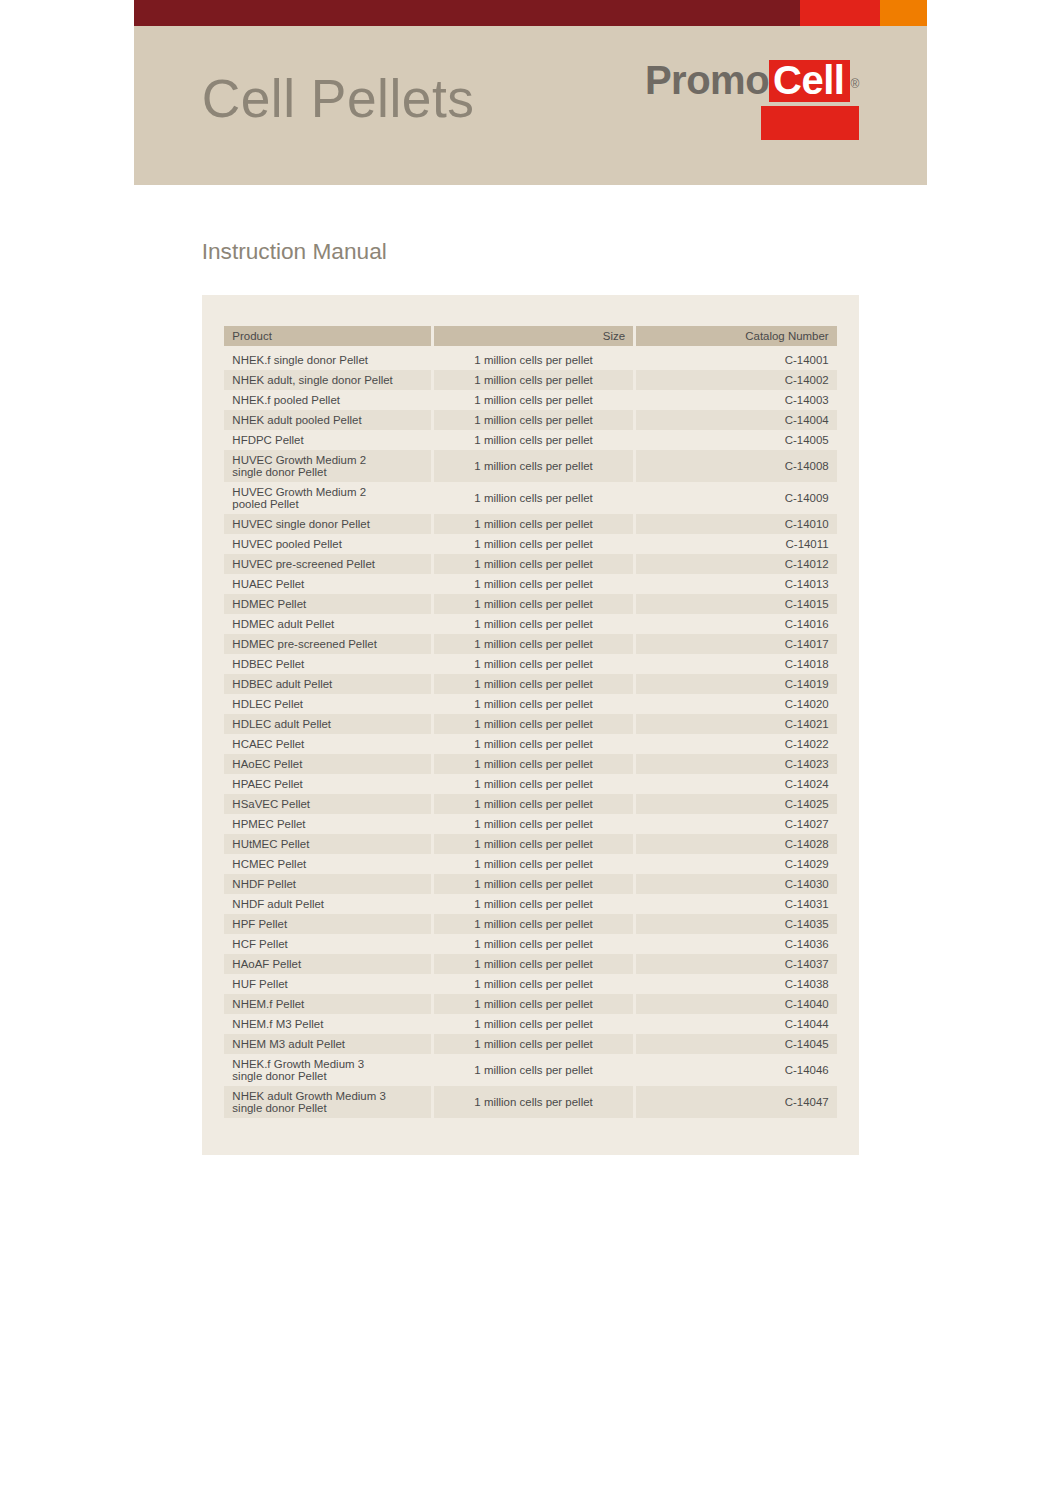Cell Pellets
Promo Cell®
Instruction Manual
| Product | Size | Catalog Number |
| --- | --- | --- |
| NHEK.f single donor Pellet | 1 million cells per pellet | C-14001 |
| NHEK adult, single donor Pellet | 1 million cells per pellet | C-14002 |
| NHEK.f pooled Pellet | 1 million cells per pellet | C-14003 |
| NHEK adult pooled Pellet | 1 million cells per pellet | C-14004 |
| HFDPC Pellet | 1 million cells per pellet | C-14005 |
| HUVEC Growth Medium 2 single donor Pellet | 1 million cells per pellet | C-14008 |
| HUVEC Growth Medium 2 pooled Pellet | 1 million cells per pellet | C-14009 |
| HUVEC single donor Pellet | 1 million cells per pellet | C-14010 |
| HUVEC pooled Pellet | 1 million cells per pellet | C-14011 |
| HUVEC pre-screened Pellet | 1 million cells per pellet | C-14012 |
| HUAEC Pellet | 1 million cells per pellet | C-14013 |
| HDMEC Pellet | 1 million cells per pellet | C-14015 |
| HDMEC adult Pellet | 1 million cells per pellet | C-14016 |
| HDMEC pre-screened Pellet | 1 million cells per pellet | C-14017 |
| HDBEC Pellet | 1 million cells per pellet | C-14018 |
| HDBEC adult Pellet | 1 million cells per pellet | C-14019 |
| HDLEC Pellet | 1 million cells per pellet | C-14020 |
| HDLEC adult Pellet | 1 million cells per pellet | C-14021 |
| HCAEC Pellet | 1 million cells per pellet | C-14022 |
| HAoEC Pellet | 1 million cells per pellet | C-14023 |
| HPAEC Pellet | 1 million cells per pellet | C-14024 |
| HSaVEC Pellet | 1 million cells per pellet | C-14025 |
| HPMEC Pellet | 1 million cells per pellet | C-14027 |
| HUtMEC Pellet | 1 million cells per pellet | C-14028 |
| HCMEC Pellet | 1 million cells per pellet | C-14029 |
| NHDF Pellet | 1 million cells per pellet | C-14030 |
| NHDF adult Pellet | 1 million cells per pellet | C-14031 |
| HPF Pellet | 1 million cells per pellet | C-14035 |
| HCF Pellet | 1 million cells per pellet | C-14036 |
| HAoAF Pellet | 1 million cells per pellet | C-14037 |
| HUF Pellet | 1 million cells per pellet | C-14038 |
| NHEM.f Pellet | 1 million cells per pellet | C-14040 |
| NHEM.f M3 Pellet | 1 million cells per pellet | C-14044 |
| NHEM M3 adult Pellet | 1 million cells per pellet | C-14045 |
| NHEK.f Growth Medium 3 single donor Pellet | 1 million cells per pellet | C-14046 |
| NHEK adult Growth Medium 3 single donor Pellet | 1 million cells per pellet | C-14047 |